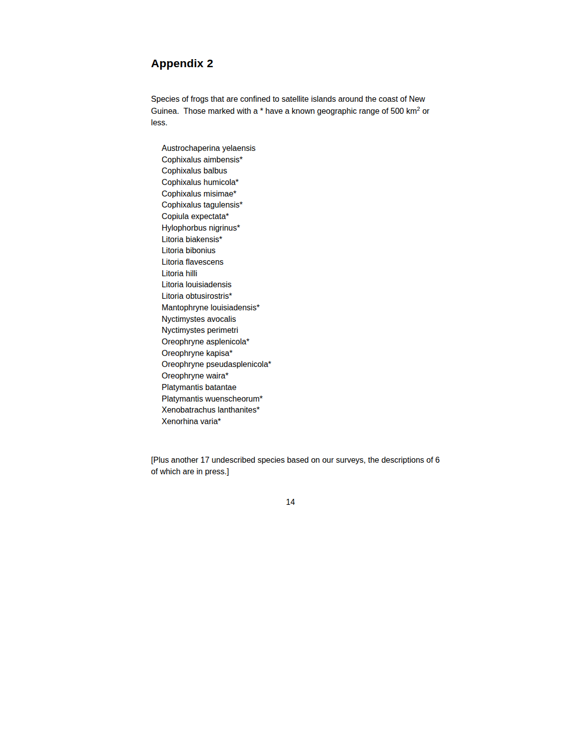Appendix 2
Species of frogs that are confined to satellite islands around the coast of New Guinea. Those marked with a * have a known geographic range of 500 km2 or less.
Austrochaperina yelaensis
Cophixalus aimbensis*
Cophixalus balbus
Cophixalus humicola*
Cophixalus misimae*
Cophixalus tagulensis*
Copiula expectata*
Hylophorbus nigrinus*
Litoria biakensis*
Litoria bibonius
Litoria flavescens
Litoria hilli
Litoria louisiadensis
Litoria obtusirostris*
Mantophryne louisiadensis*
Nyctimystes avocalis
Nyctimystes perimetri
Oreophryne asplenicola*
Oreophryne kapisa*
Oreophryne pseudasplenicola*
Oreophryne waira*
Platymantis batantae
Platymantis wuenscheorum*
Xenobatrachus lanthanites*
Xenorhina varia*
[Plus another 17 undescribed species based on our surveys, the descriptions of 6 of which are in press.]
14